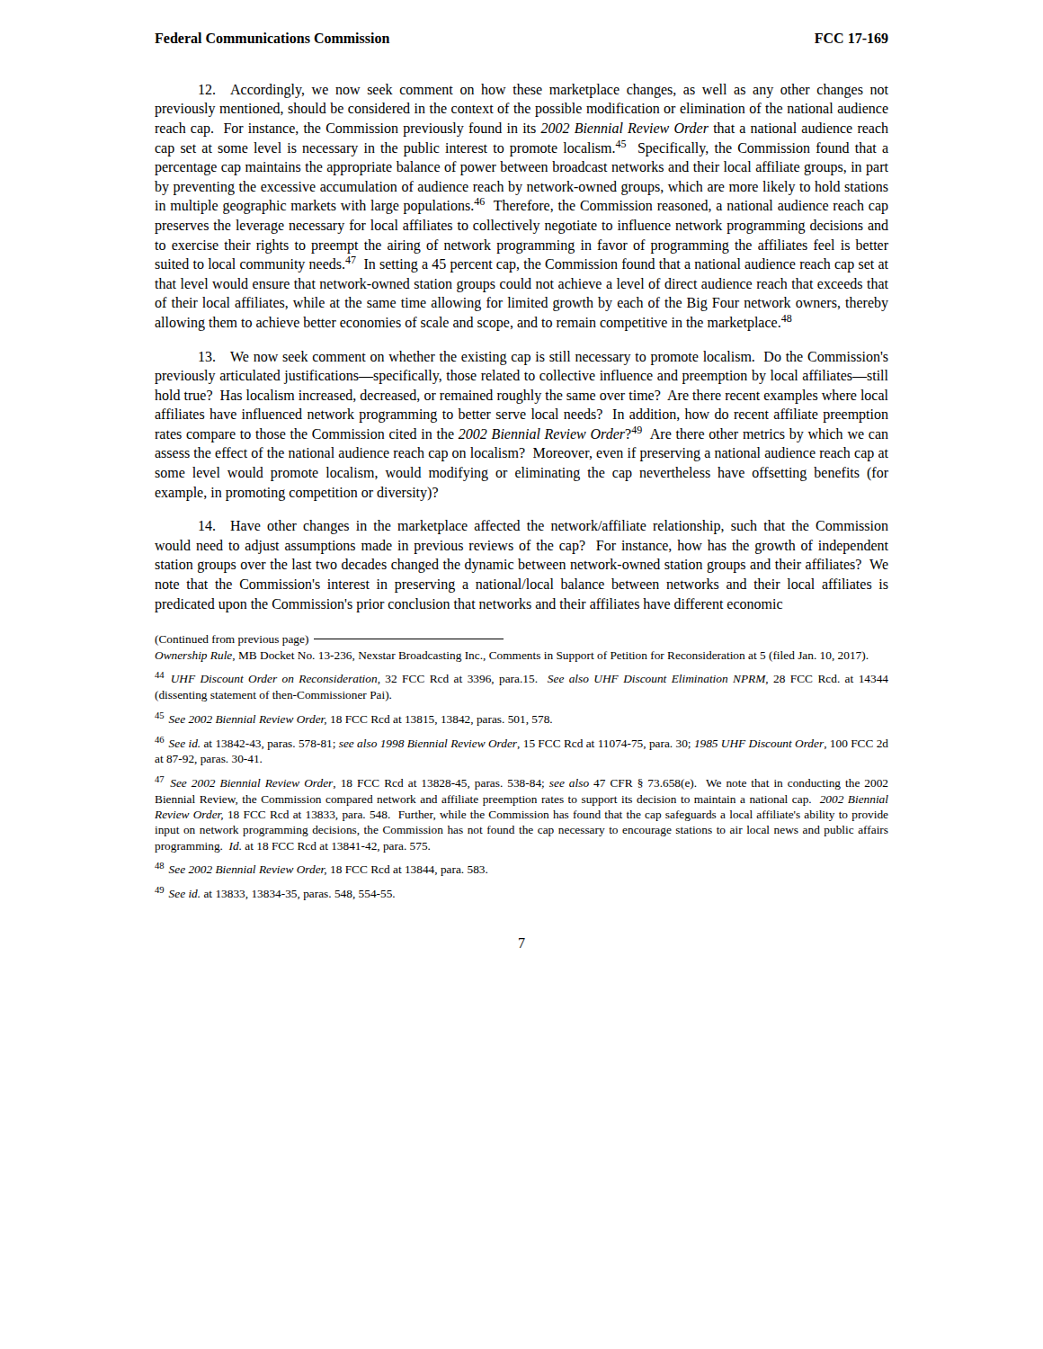Federal Communications Commission
FCC 17-169
12. Accordingly, we now seek comment on how these marketplace changes, as well as any other changes not previously mentioned, should be considered in the context of the possible modification or elimination of the national audience reach cap. For instance, the Commission previously found in its 2002 Biennial Review Order that a national audience reach cap set at some level is necessary in the public interest to promote localism.45 Specifically, the Commission found that a percentage cap maintains the appropriate balance of power between broadcast networks and their local affiliate groups, in part by preventing the excessive accumulation of audience reach by network-owned groups, which are more likely to hold stations in multiple geographic markets with large populations.46 Therefore, the Commission reasoned, a national audience reach cap preserves the leverage necessary for local affiliates to collectively negotiate to influence network programming decisions and to exercise their rights to preempt the airing of network programming in favor of programming the affiliates feel is better suited to local community needs.47 In setting a 45 percent cap, the Commission found that a national audience reach cap set at that level would ensure that network-owned station groups could not achieve a level of direct audience reach that exceeds that of their local affiliates, while at the same time allowing for limited growth by each of the Big Four network owners, thereby allowing them to achieve better economies of scale and scope, and to remain competitive in the marketplace.48
13. We now seek comment on whether the existing cap is still necessary to promote localism. Do the Commission's previously articulated justifications—specifically, those related to collective influence and preemption by local affiliates—still hold true? Has localism increased, decreased, or remained roughly the same over time? Are there recent examples where local affiliates have influenced network programming to better serve local needs? In addition, how do recent affiliate preemption rates compare to those the Commission cited in the 2002 Biennial Review Order?49 Are there other metrics by which we can assess the effect of the national audience reach cap on localism? Moreover, even if preserving a national audience reach cap at some level would promote localism, would modifying or eliminating the cap nevertheless have offsetting benefits (for example, in promoting competition or diversity)?
14. Have other changes in the marketplace affected the network/affiliate relationship, such that the Commission would need to adjust assumptions made in previous reviews of the cap? For instance, how has the growth of independent station groups over the last two decades changed the dynamic between network-owned station groups and their affiliates? We note that the Commission's interest in preserving a national/local balance between networks and their local affiliates is predicated upon the Commission's prior conclusion that networks and their affiliates have different economic
(Continued from previous page)
Ownership Rule, MB Docket No. 13-236, Nexstar Broadcasting Inc., Comments in Support of Petition for Reconsideration at 5 (filed Jan. 10, 2017).
44 UHF Discount Order on Reconsideration, 32 FCC Rcd at 3396, para.15. See also UHF Discount Elimination NPRM, 28 FCC Rcd. at 14344 (dissenting statement of then-Commissioner Pai).
45 See 2002 Biennial Review Order, 18 FCC Rcd at 13815, 13842, paras. 501, 578.
46 See id. at 13842-43, paras. 578-81; see also 1998 Biennial Review Order, 15 FCC Rcd at 11074-75, para. 30; 1985 UHF Discount Order, 100 FCC 2d at 87-92, paras. 30-41.
47 See 2002 Biennial Review Order, 18 FCC Rcd at 13828-45, paras. 538-84; see also 47 CFR § 73.658(e). We note that in conducting the 2002 Biennial Review, the Commission compared network and affiliate preemption rates to support its decision to maintain a national cap. 2002 Biennial Review Order, 18 FCC Rcd at 13833, para. 548. Further, while the Commission has found that the cap safeguards a local affiliate's ability to provide input on network programming decisions, the Commission has not found the cap necessary to encourage stations to air local news and public affairs programming. Id. at 18 FCC Rcd at 13841-42, para. 575.
48 See 2002 Biennial Review Order, 18 FCC Rcd at 13844, para. 583.
49 See id. at 13833, 13834-35, paras. 548, 554-55.
7